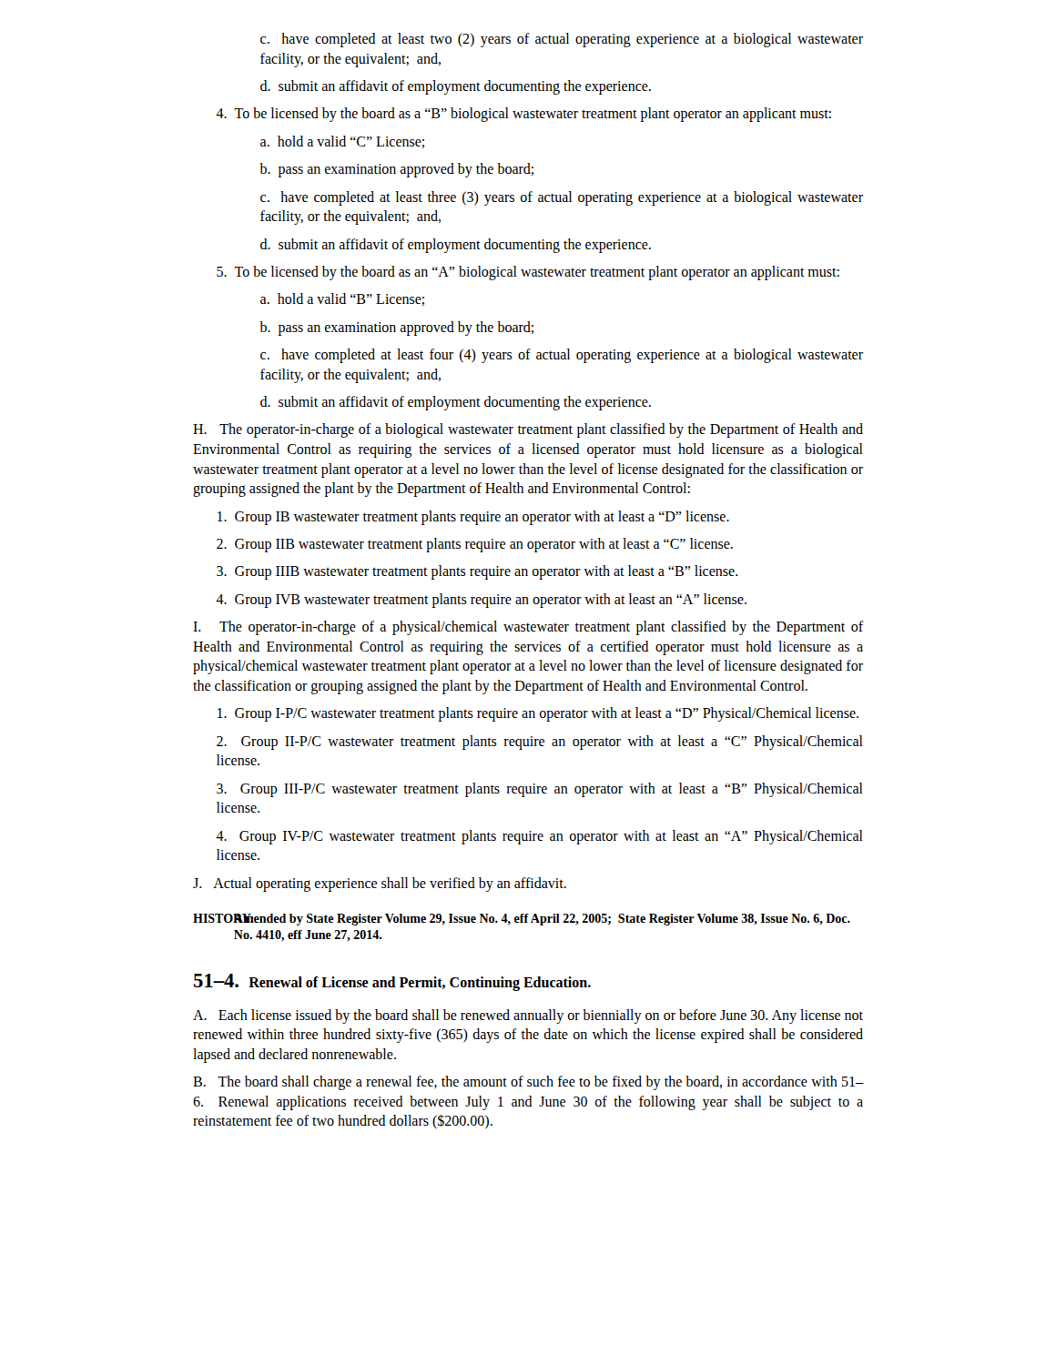c. have completed at least two (2) years of actual operating experience at a biological wastewater facility, or the equivalent; and,
d. submit an affidavit of employment documenting the experience.
4. To be licensed by the board as a “B” biological wastewater treatment plant operator an applicant must:
a. hold a valid “C” License;
b. pass an examination approved by the board;
c. have completed at least three (3) years of actual operating experience at a biological wastewater facility, or the equivalent; and,
d. submit an affidavit of employment documenting the experience.
5. To be licensed by the board as an “A” biological wastewater treatment plant operator an applicant must:
a. hold a valid “B” License;
b. pass an examination approved by the board;
c. have completed at least four (4) years of actual operating experience at a biological wastewater facility, or the equivalent; and,
d. submit an affidavit of employment documenting the experience.
H. The operator-in-charge of a biological wastewater treatment plant classified by the Department of Health and Environmental Control as requiring the services of a licensed operator must hold licensure as a biological wastewater treatment plant operator at a level no lower than the level of license designated for the classification or grouping assigned the plant by the Department of Health and Environmental Control:
1. Group IB wastewater treatment plants require an operator with at least a “D” license.
2. Group IIB wastewater treatment plants require an operator with at least a “C” license.
3. Group IIIB wastewater treatment plants require an operator with at least a “B” license.
4. Group IVB wastewater treatment plants require an operator with at least an “A” license.
I. The operator-in-charge of a physical/chemical wastewater treatment plant classified by the Department of Health and Environmental Control as requiring the services of a certified operator must hold licensure as a physical/chemical wastewater treatment plant operator at a level no lower than the level of licensure designated for the classification or grouping assigned the plant by the Department of Health and Environmental Control.
1. Group I-P/C wastewater treatment plants require an operator with at least a “D” Physical/Chemical license.
2. Group II-P/C wastewater treatment plants require an operator with at least a “C” Physical/Chemical license.
3. Group III-P/C wastewater treatment plants require an operator with at least a “B” Physical/Chemical license.
4. Group IV-P/C wastewater treatment plants require an operator with at least an “A” Physical/Chemical license.
J. Actual operating experience shall be verified by an affidavit.
HISTORY: Amended by State Register Volume 29, Issue No. 4, eff April 22, 2005; State Register Volume 38, Issue No. 6, Doc. No. 4410, eff June 27, 2014.
51–4. Renewal of License and Permit, Continuing Education.
A. Each license issued by the board shall be renewed annually or biennially on or before June 30. Any license not renewed within three hundred sixty-five (365) days of the date on which the license expired shall be considered lapsed and declared nonrenewable.
B. The board shall charge a renewal fee, the amount of such fee to be fixed by the board, in accordance with 51–6. Renewal applications received between July 1 and June 30 of the following year shall be subject to a reinstatement fee of two hundred dollars ($200.00).